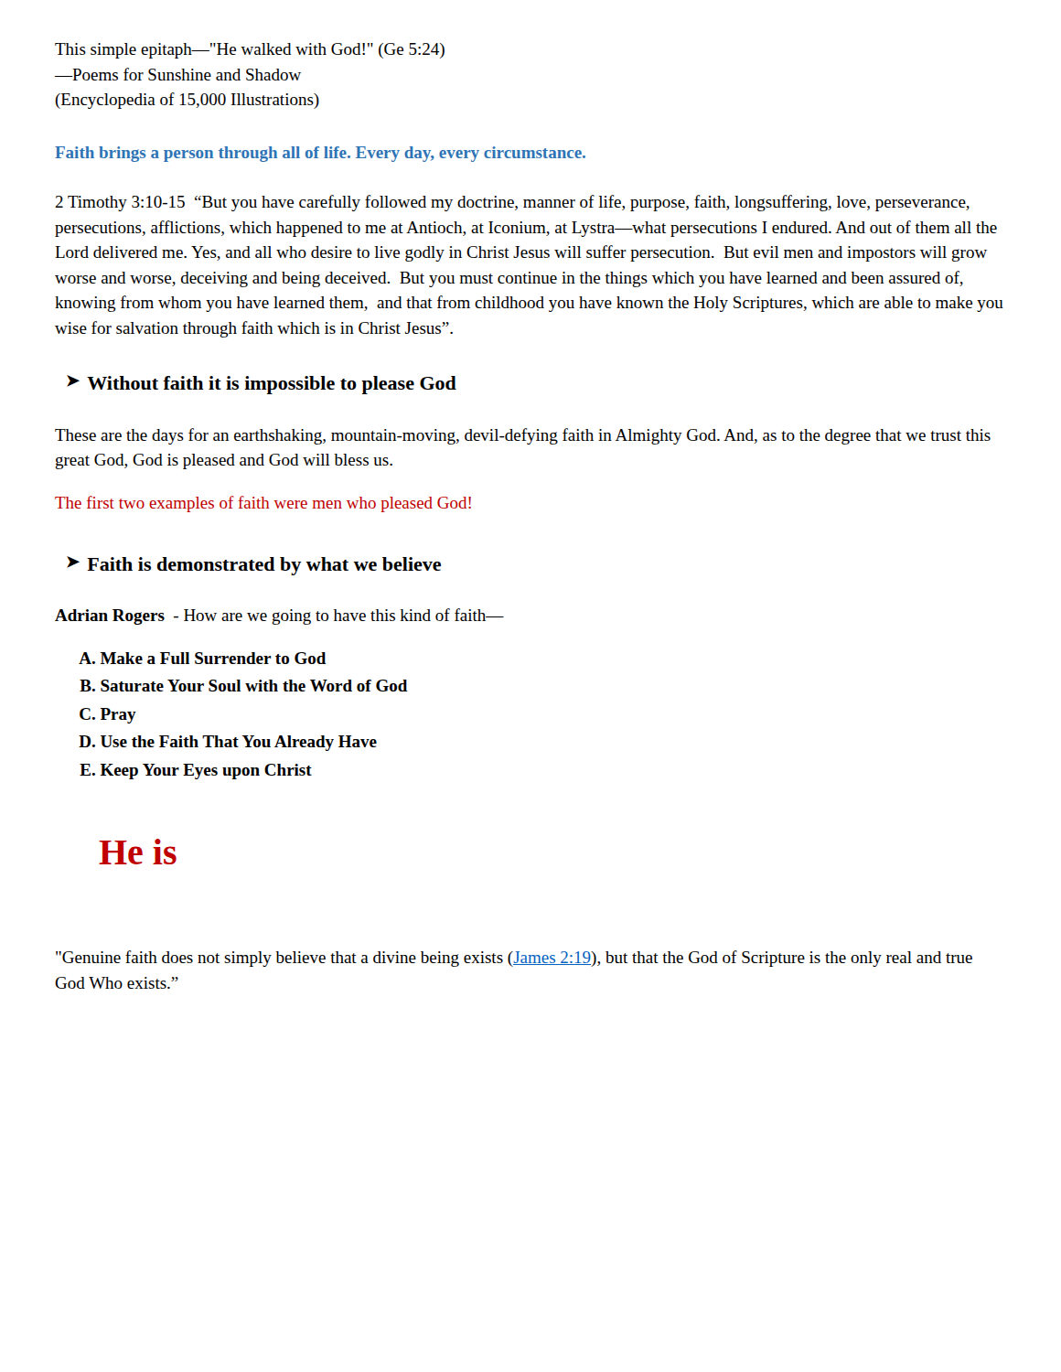This simple epitaph—"He walked with God!" (Ge 5:24) —Poems for Sunshine and Shadow (Encyclopedia of 15,000 Illustrations)
Faith brings a person through all of life. Every day, every circumstance.
2 Timothy 3:10-15 “But you have carefully followed my doctrine, manner of life, purpose, faith, longsuffering, love, perseverance, persecutions, afflictions, which happened to me at Antioch, at Iconium, at Lystra—what persecutions I endured. And out of them all the Lord delivered me. Yes, and all who desire to live godly in Christ Jesus will suffer persecution. But evil men and impostors will grow worse and worse, deceiving and being deceived. But you must continue in the things which you have learned and been assured of, knowing from whom you have learned them, and that from childhood you have known the Holy Scriptures, which are able to make you wise for salvation through faith which is in Christ Jesus”.
Without faith it is impossible to please God
These are the days for an earthshaking, mountain-moving, devil-defying faith in Almighty God. And, as to the degree that we trust this great God, God is pleased and God will bless us.
The first two examples of faith were men who pleased God!
Faith is demonstrated by what we believe
Adrian Rogers - How are we going to have this kind of faith—
Make a Full Surrender to God
Saturate Your Soul with the Word of God
Pray
Use the Faith That You Already Have
Keep Your Eyes upon Christ
He is
"Genuine faith does not simply believe that a divine being exists (James 2:19), but that the God of Scripture is the only real and true God Who exists.”